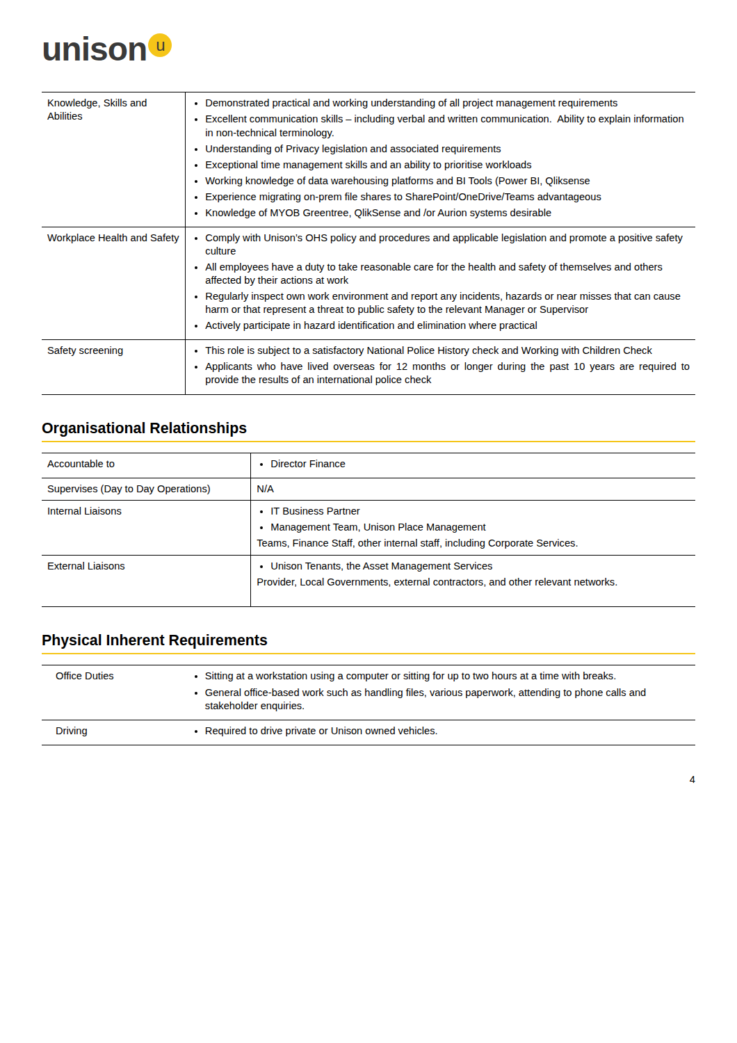unisonu
| Knowledge, Skills and Abilities | Demonstrated practical and working understanding of all project management requirements Excellent communication skills – including verbal and written communication. Ability to explain information in non-technical terminology. Understanding of Privacy legislation and associated requirements Exceptional time management skills and an ability to prioritise workloads Working knowledge of data warehousing platforms and BI Tools (Power BI, Qliksense Experience migrating on-prem file shares to SharePoint/OneDrive/Teams advantageous Knowledge of MYOB Greentree, QlikSense and /or Aurion systems desirable |
| Workplace Health and Safety | Comply with Unison’s OHS policy and procedures and applicable legislation and promote a positive safety culture All employees have a duty to take reasonable care for the health and safety of themselves and others affected by their actions at work Regularly inspect own work environment and report any incidents, hazards or near misses that can cause harm or that represent a threat to public safety to the relevant Manager or Supervisor Actively participate in hazard identification and elimination where practical |
| Safety screening | This role is subject to a satisfactory National Police History check and Working with Children Check Applicants who have lived overseas for 12 months or longer during the past 10 years are required to provide the results of an international police check |
Organisational Relationships
| Accountable to | Director Finance |
| Supervises (Day to Day Operations) | N/A |
| Internal Liaisons | IT Business Partner Management Team, Unison Place Management Teams, Finance Staff, other internal staff, including Corporate Services. |
| External Liaisons | Unison Tenants, the Asset Management Services Provider, Local Governments, external contractors, and other relevant networks. |
Physical Inherent Requirements
| Office Duties | Sitting at a workstation using a computer or sitting for up to two hours at a time with breaks. General office-based work such as handling files, various paperwork, attending to phone calls and stakeholder enquiries. |
| Driving | Required to drive private or Unison owned vehicles. |
4